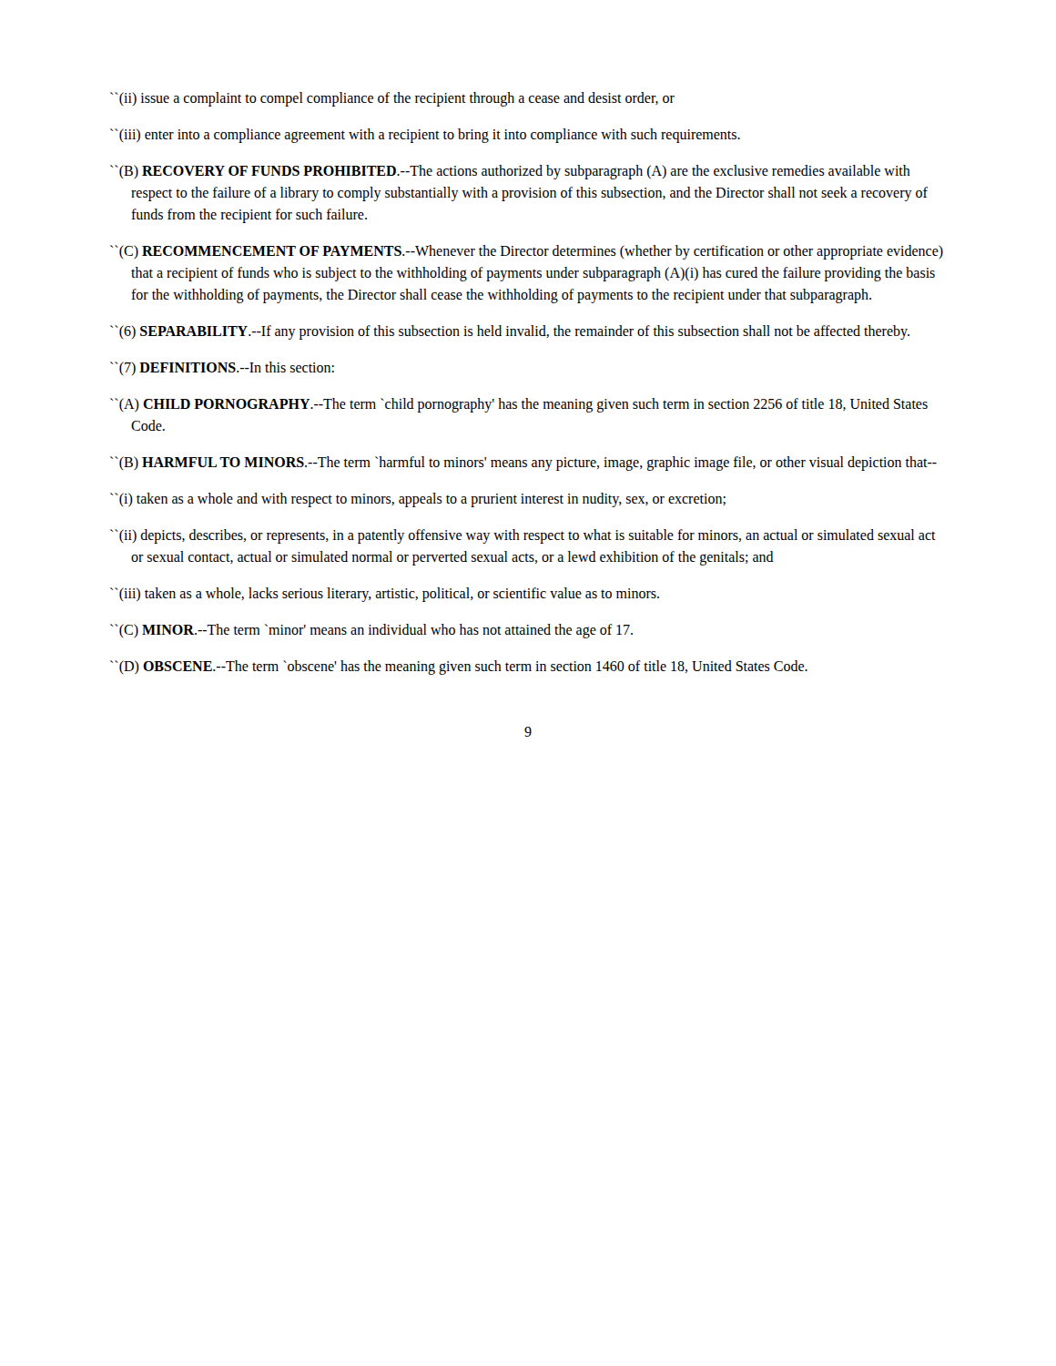``(ii) issue a complaint to compel compliance of the recipient through a cease and desist order, or
``(iii) enter into a compliance agreement with a recipient to bring it into compliance with such requirements.
``(B) RECOVERY OF FUNDS PROHIBITED.--The actions authorized by subparagraph (A) are the exclusive remedies available with respect to the failure of a library to comply substantially with a provision of this subsection, and the Director shall not seek a recovery of funds from the recipient for such failure.
``(C) RECOMMENCEMENT OF PAYMENTS.--Whenever the Director determines (whether by certification or other appropriate evidence) that a recipient of funds who is subject to the withholding of payments under subparagraph (A)(i) has cured the failure providing the basis for the withholding of payments, the Director shall cease the withholding of payments to the recipient under that subparagraph.
``(6) SEPARABILITY.--If any provision of this subsection is held invalid, the remainder of this subsection shall not be affected thereby.
``(7) DEFINITIONS.--In this section:
``(A) CHILD PORNOGRAPHY.--The term `child pornography' has the meaning given such term in section 2256 of title 18, United States Code.
``(B) HARMFUL TO MINORS.--The term `harmful to minors' means any picture, image, graphic image file, or other visual depiction that--
``(i) taken as a whole and with respect to minors, appeals to a prurient interest in nudity, sex, or excretion;
``(ii) depicts, describes, or represents, in a patently offensive way with respect to what is suitable for minors, an actual or simulated sexual act or sexual contact, actual or simulated normal or perverted sexual acts, or a lewd exhibition of the genitals; and
``(iii) taken as a whole, lacks serious literary, artistic, political, or scientific value as to minors.
``(C) MINOR.--The term `minor' means an individual who has not attained the age of 17.
``(D) OBSCENE.--The term `obscene' has the meaning given such term in section 1460 of title 18, United States Code.
9